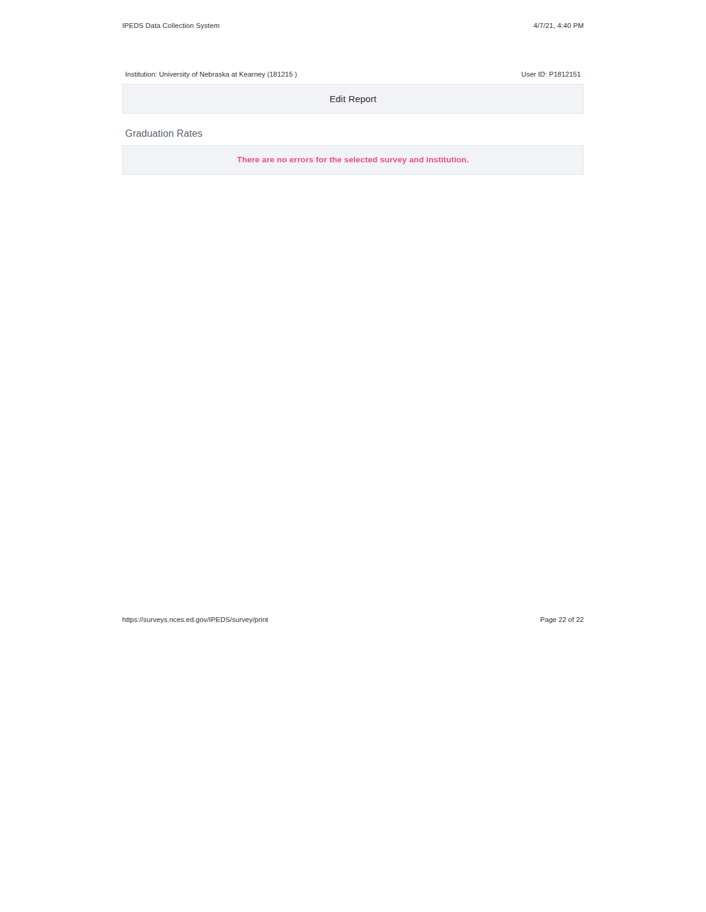IPEDS Data Collection System
4/7/21, 4:40 PM
Institution: University of Nebraska at Kearney (181215 )
User ID: P1812151
Edit Report
Graduation Rates
There are no errors for the selected survey and institution.
https://surveys.nces.ed.gov/IPEDS/survey/print
Page 22 of 22